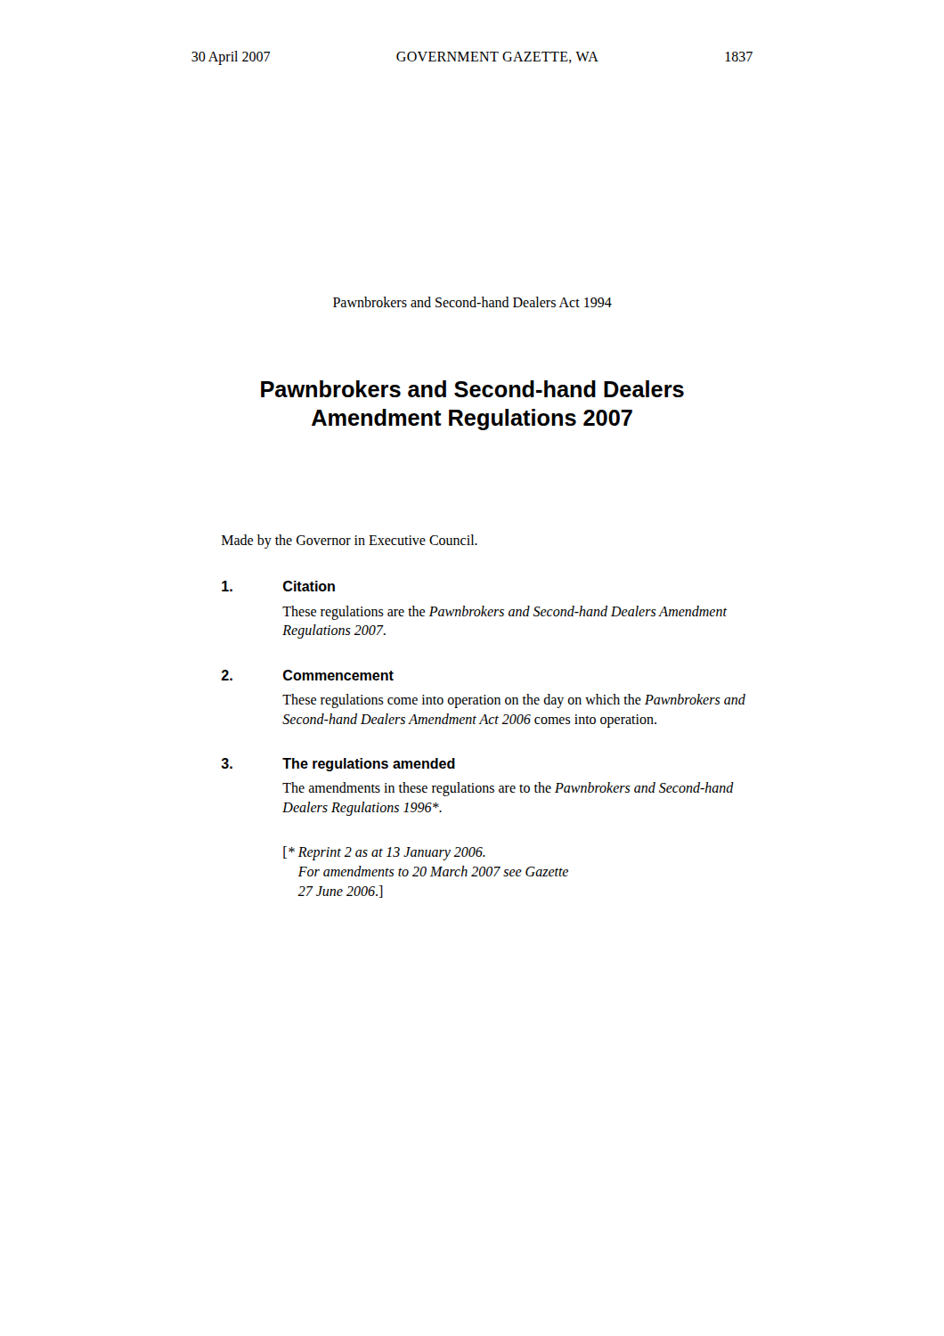30 April 2007
GOVERNMENT GAZETTE, WA
1837
Pawnbrokers and Second-hand Dealers Act 1994
Pawnbrokers and Second-hand Dealers
Amendment Regulations 2007
Made by the Governor in Executive Council.
1.
Citation
These regulations are the Pawnbrokers and Second-hand Dealers Amendment Regulations 2007.
2.
Commencement
These regulations come into operation on the day on which the Pawnbrokers and Second-hand Dealers Amendment Act 2006 comes into operation.
3.
The regulations amended
The amendments in these regulations are to the Pawnbrokers and Second-hand Dealers Regulations 1996*.
[
* Reprint 2 as at 13 January 2006.
For amendments to 20 March 2007 see Gazette
27 June 2006.]